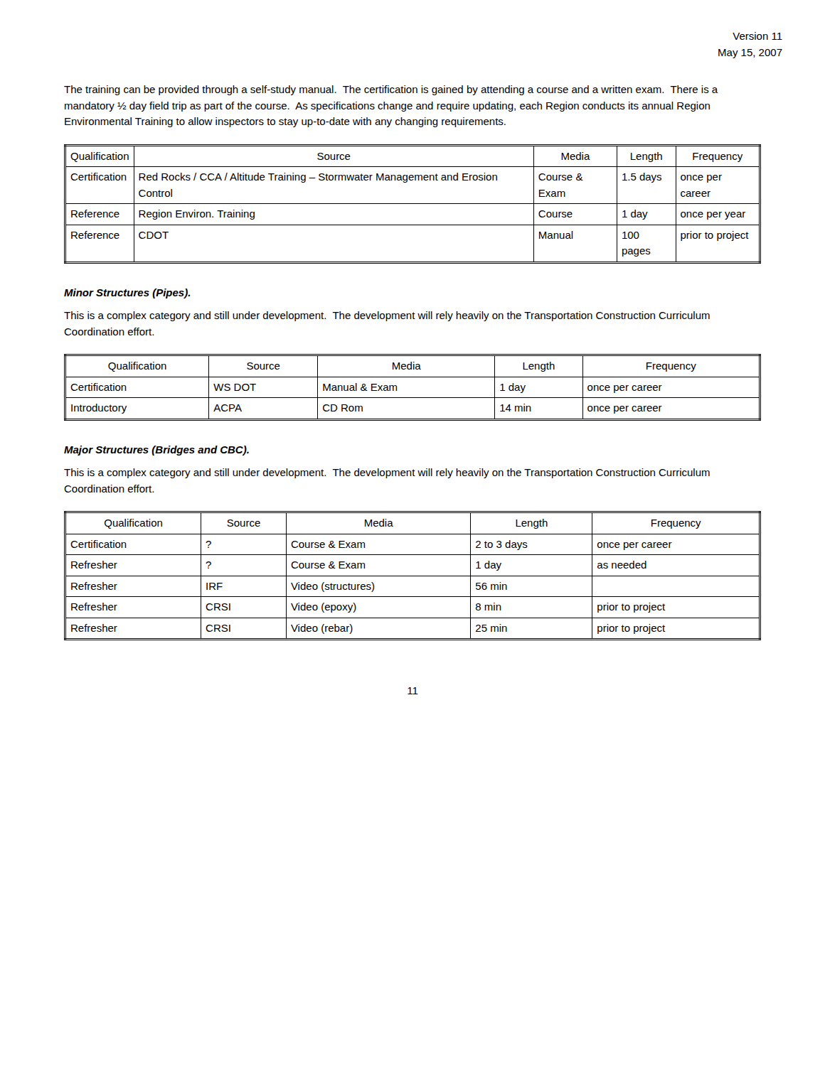Version 11
May 15, 2007
The training can be provided through a self-study manual. The certification is gained by attending a course and a written exam. There is a mandatory ½ day field trip as part of the course. As specifications change and require updating, each Region conducts its annual Region Environmental Training to allow inspectors to stay up-to-date with any changing requirements.
| Qualification | Source | Media | Length | Frequency |
| --- | --- | --- | --- | --- |
| Certification | Red Rocks / CCA / Altitude Training – Stormwater Management and Erosion Control | Course & Exam | 1.5 days | once per career |
| Reference | Region Environ. Training | Course | 1 day | once per year |
| Reference | CDOT | Manual | 100 pages | prior to project |
Minor Structures (Pipes).
This is a complex category and still under development. The development will rely heavily on the Transportation Construction Curriculum Coordination effort.
| Qualification | Source | Media | Length | Frequency |
| --- | --- | --- | --- | --- |
| Certification | WS DOT | Manual & Exam | 1 day | once per career |
| Introductory | ACPA | CD Rom | 14 min | once per career |
Major Structures (Bridges and CBC).
This is a complex category and still under development. The development will rely heavily on the Transportation Construction Curriculum Coordination effort.
| Qualification | Source | Media | Length | Frequency |
| --- | --- | --- | --- | --- |
| Certification | ? | Course & Exam | 2 to 3 days | once per career |
| Refresher | ? | Course & Exam | 1 day | as needed |
| Refresher | IRF | Video (structures) | 56 min | |
| Refresher | CRSI | Video (epoxy) | 8 min | prior to project |
| Refresher | CRSI | Video (rebar) | 25 min | prior to project |
11